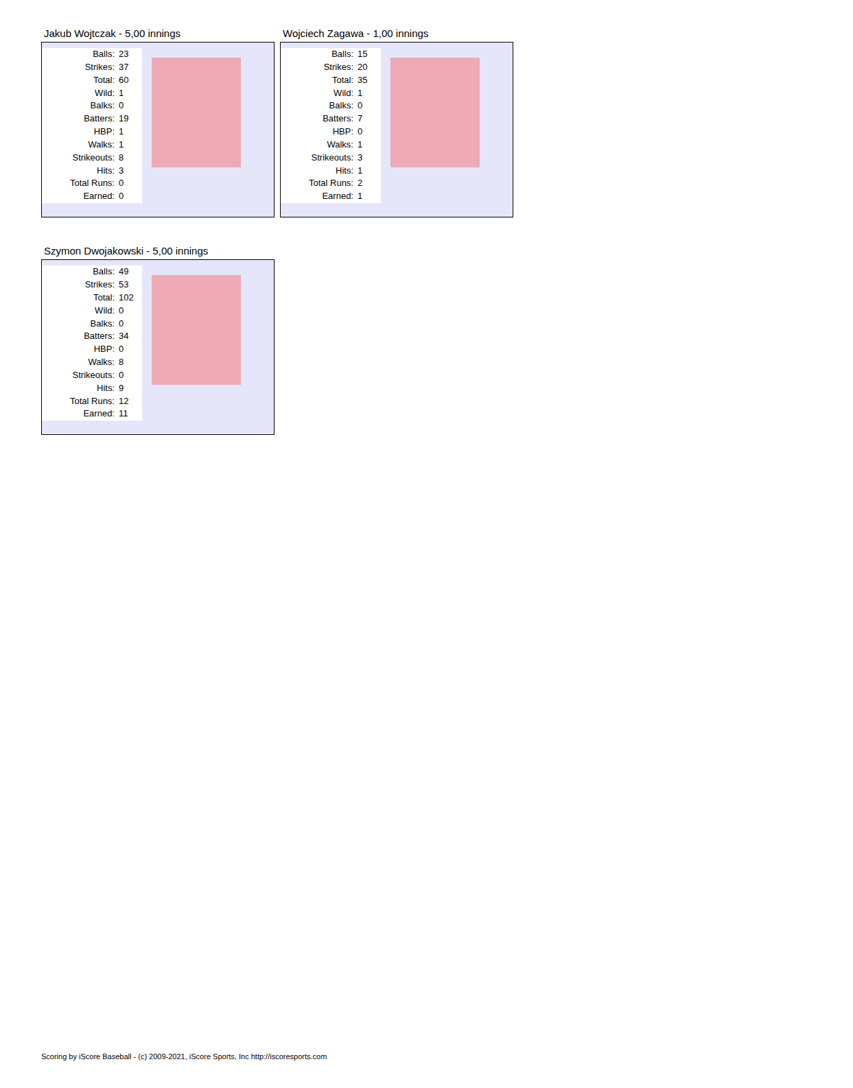Jakub Wojtczak - 5,00 innings
Balls: 23
Strikes: 37
Total: 60
Wild: 1
Balks: 0
Batters: 19
HBP: 1
Walks: 1
Strikeouts: 8
Hits: 3
Total Runs: 0
Earned: 0
Wojciech Zagawa - 1,00 innings
Balls: 15
Strikes: 20
Total: 35
Wild: 1
Balks: 0
Batters: 7
HBP: 0
Walks: 1
Strikeouts: 3
Hits: 1
Total Runs: 2
Earned: 1
Szymon Dwojakowski - 5,00 innings
Balls: 49
Strikes: 53
Total: 102
Wild: 0
Balks: 0
Batters: 34
HBP: 0
Walks: 8
Strikeouts: 0
Hits: 9
Total Runs: 12
Earned: 11
Scoring by iScore Baseball - (c) 2009-2021, iScore Sports, Inc http://iscoresports.com